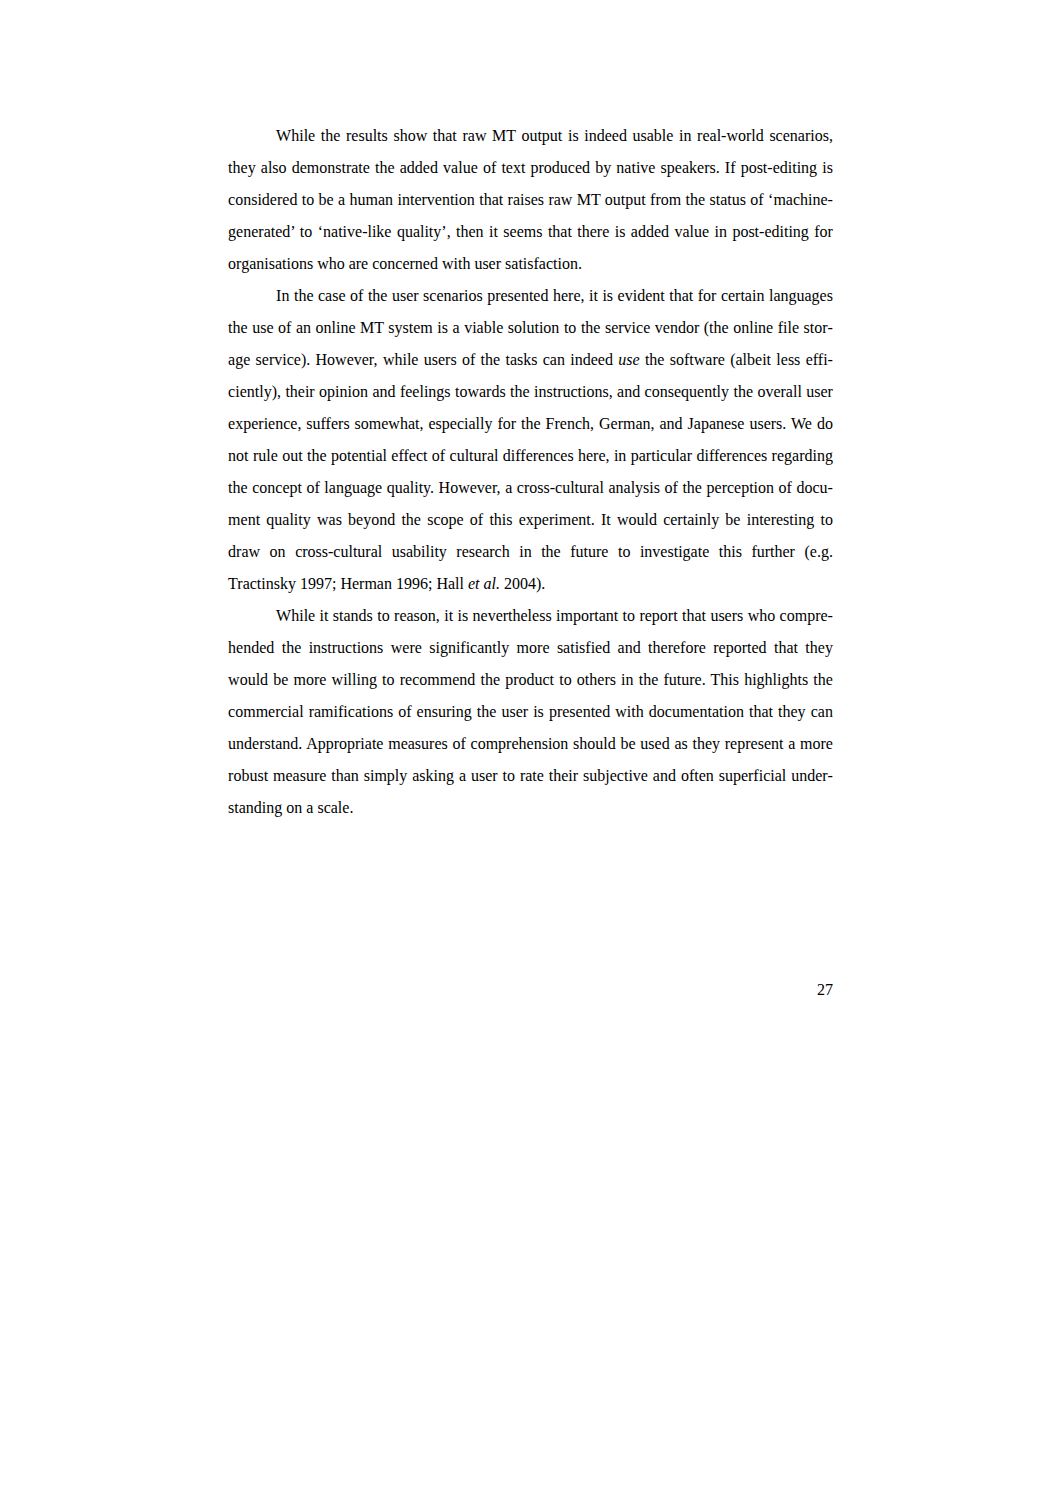While the results show that raw MT output is indeed usable in real-world scenarios, they also demonstrate the added value of text produced by native speakers. If post-editing is considered to be a human intervention that raises raw MT output from the status of ‘machine-generated’ to ‘native-like quality’, then it seems that there is added value in post-editing for organisations who are concerned with user satisfaction.
In the case of the user scenarios presented here, it is evident that for certain languages the use of an online MT system is a viable solution to the service vendor (the online file storage service). However, while users of the tasks can indeed use the software (albeit less efficiently), their opinion and feelings towards the instructions, and consequently the overall user experience, suffers somewhat, especially for the French, German, and Japanese users. We do not rule out the potential effect of cultural differences here, in particular differences regarding the concept of language quality. However, a cross-cultural analysis of the perception of document quality was beyond the scope of this experiment. It would certainly be interesting to draw on cross-cultural usability research in the future to investigate this further (e.g. Tractinsky 1997; Herman 1996; Hall et al. 2004).
While it stands to reason, it is nevertheless important to report that users who comprehended the instructions were significantly more satisfied and therefore reported that they would be more willing to recommend the product to others in the future. This highlights the commercial ramifications of ensuring the user is presented with documentation that they can understand. Appropriate measures of comprehension should be used as they represent a more robust measure than simply asking a user to rate their subjective and often superficial understanding on a scale.
27